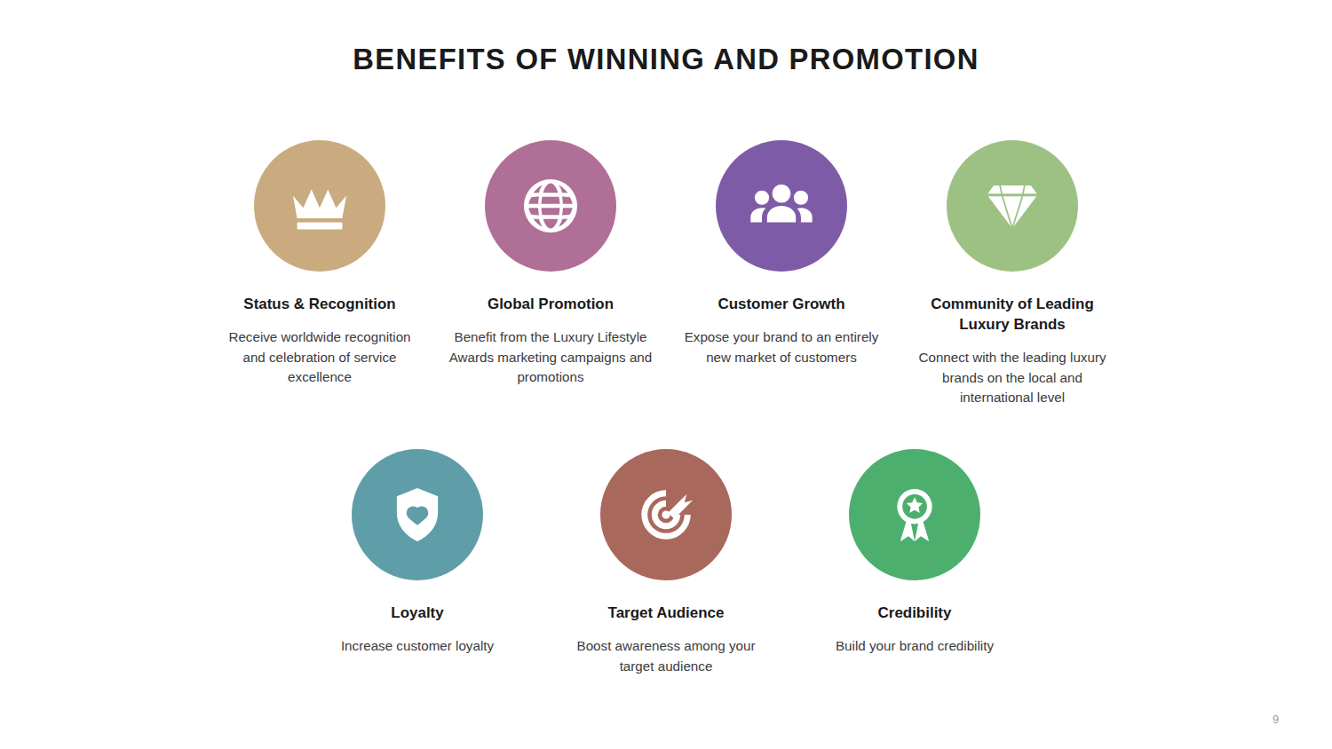Benefits of Winning and Promotion
Status & Recognition
Receive worldwide recognition and celebration of service excellence
Global Promotion
Benefit from the Luxury Lifestyle Awards marketing campaigns and promotions
Customer Growth
Expose your brand to an entirely new market of customers
Community of Leading
Luxury Brands
Connect with the leading luxury brands on the local and international level
Loyalty
Increase customer loyalty
Target Audience
Boost awareness among your target audience
Credibility
Build your brand credibility
9